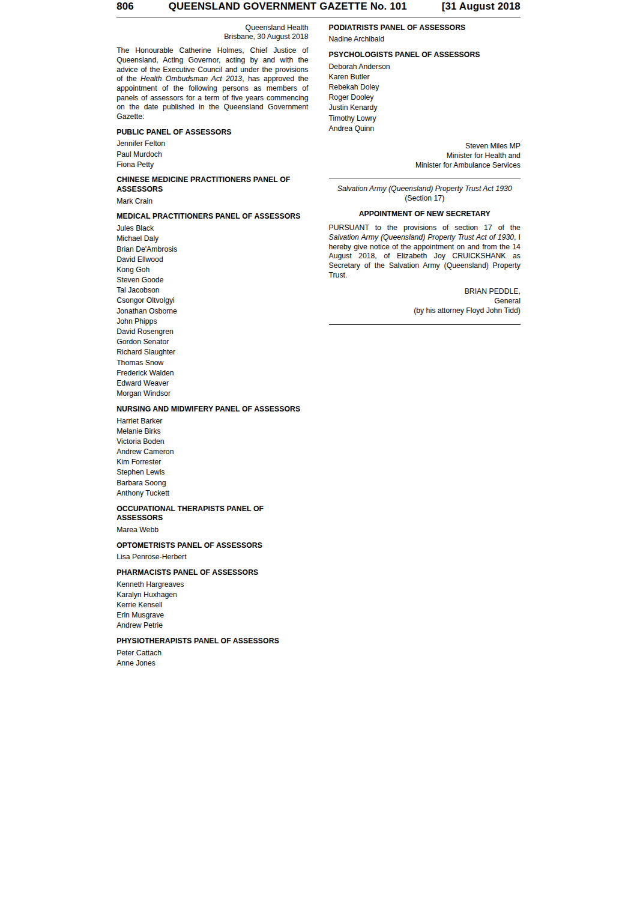806
QUEENSLAND GOVERNMENT GAZETTE No. 101
[31 August 2018
Queensland Health
Brisbane, 30 August 2018
The Honourable Catherine Holmes, Chief Justice of Queensland, Acting Governor, acting by and with the advice of the Executive Council and under the provisions of the Health Ombudsman Act 2013, has approved the appointment of the following persons as members of panels of assessors for a term of five years commencing on the date published in the Queensland Government Gazette:
Public Panel of Assessors
Jennifer Felton
Paul Murdoch
Fiona Petty
Chinese Medicine Practitioners Panel of Assessors
Mark Crain
Medical Practitioners Panel of Assessors
Jules Black
Michael Daly
Brian De'Ambrosis
David Ellwood
Kong Goh
Steven Goode
Tal Jacobson
Csongor Oltvolgyi
Jonathan Osborne
John Phipps
David Rosengren
Gordon Senator
Richard Slaughter
Thomas Snow
Frederick Walden
Edward Weaver
Morgan Windsor
Nursing and Midwifery Panel of Assessors
Harriet Barker
Melanie Birks
Victoria Boden
Andrew Cameron
Kim Forrester
Stephen Lewis
Barbara Soong
Anthony Tuckett
Occupational Therapists Panel of Assessors
Marea Webb
Optometrists Panel of Assessors
Lisa Penrose-Herbert
Pharmacists Panel of Assessors
Kenneth Hargreaves
Karalyn Huxhagen
Kerrie Kensell
Erin Musgrave
Andrew Petrie
Physiotherapists Panel of Assessors
Peter Cattach
Anne Jones
Podiatrists Panel of Assessors
Nadine Archibald
Psychologists Panel of Assessors
Deborah Anderson
Karen Butler
Rebekah Doley
Roger Dooley
Justin Kenardy
Timothy Lowry
Andrea Quinn
Steven Miles MP
Minister for Health and
Minister for Ambulance Services
Salvation Army (Queensland) Property Trust Act 1930
(Section 17)
Appointment of New Secretary
PURSUANT to the provisions of section 17 of the Salvation Army (Queensland) Property Trust Act of 1930, I hereby give notice of the appointment on and from the 14 August 2018, of Elizabeth Joy CRUICKSHANK as Secretary of the Salvation Army (Queensland) Property Trust.
BRIAN PEDDLE,
General
(by his attorney Floyd John Tidd)